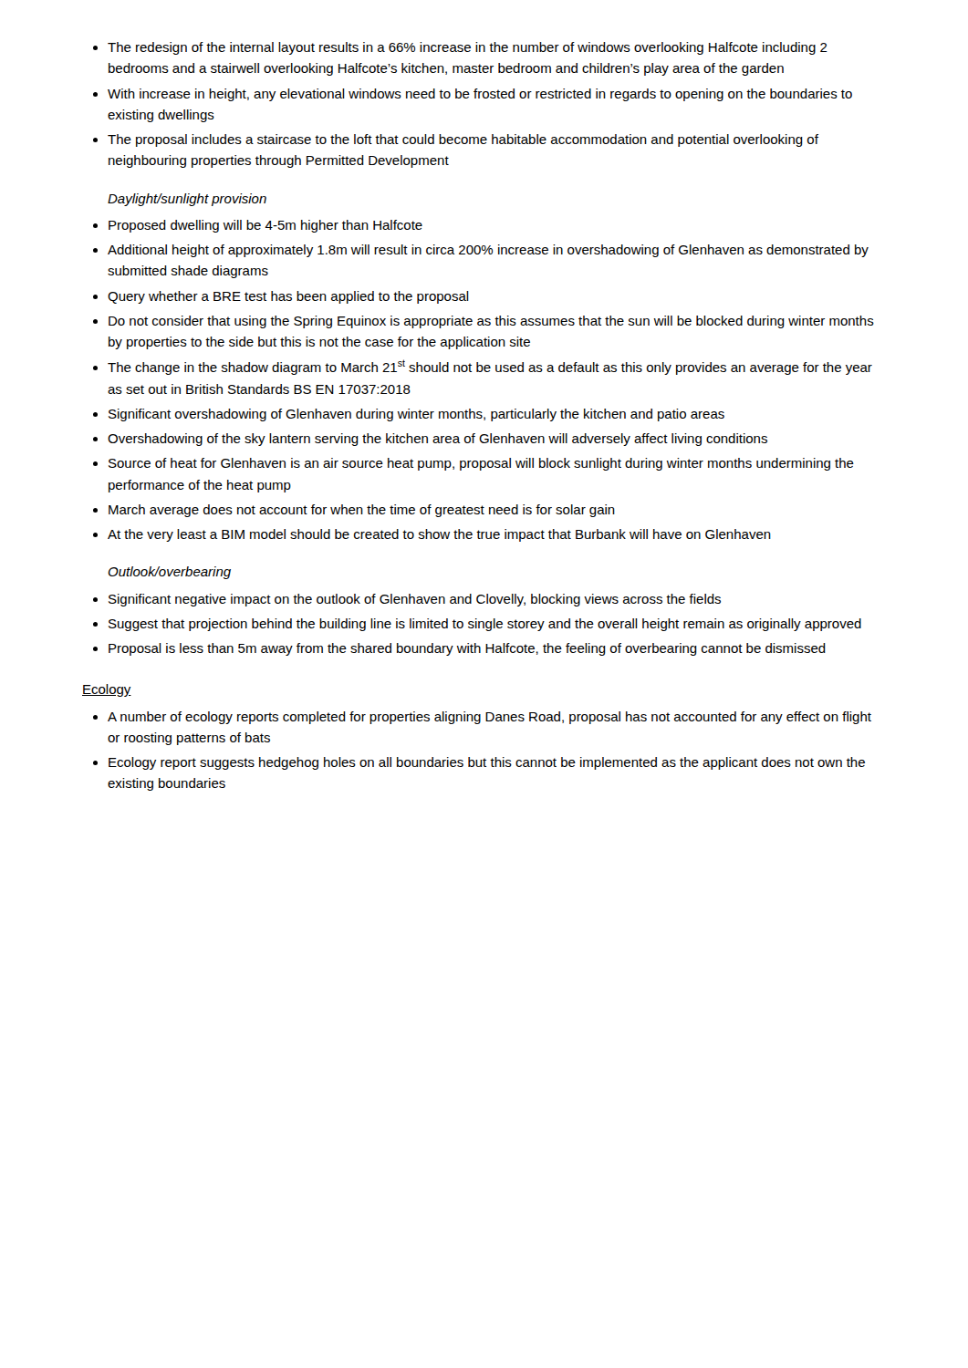The redesign of the internal layout results in a 66% increase in the number of windows overlooking Halfcote including 2 bedrooms and a stairwell overlooking Halfcote’s kitchen, master bedroom and children’s play area of the garden
With increase in height, any elevational windows need to be frosted or restricted in regards to opening on the boundaries to existing dwellings
The proposal includes a staircase to the loft that could become habitable accommodation and potential overlooking of neighbouring properties through Permitted Development
Daylight/sunlight provision
Proposed dwelling will be 4-5m higher than Halfcote
Additional height of approximately 1.8m will result in circa 200% increase in overshadowing of Glenhaven as demonstrated by submitted shade diagrams
Query whether a BRE test has been applied to the proposal
Do not consider that using the Spring Equinox is appropriate as this assumes that the sun will be blocked during winter months by properties to the side but this is not the case for the application site
The change in the shadow diagram to March 21st should not be used as a default as this only provides an average for the year as set out in British Standards BS EN 17037:2018
Significant overshadowing of Glenhaven during winter months, particularly the kitchen and patio areas
Overshadowing of the sky lantern serving the kitchen area of Glenhaven will adversely affect living conditions
Source of heat for Glenhaven is an air source heat pump, proposal will block sunlight during winter months undermining the performance of the heat pump
March average does not account for when the time of greatest need is for solar gain
At the very least a BIM model should be created to show the true impact that Burbank will have on Glenhaven
Outlook/overbearing
Significant negative impact on the outlook of Glenhaven and Clovelly, blocking views across the fields
Suggest that projection behind the building line is limited to single storey and the overall height remain as originally approved
Proposal is less than 5m away from the shared boundary with Halfcote, the feeling of overbearing cannot be dismissed
Ecology
A number of ecology reports completed for properties aligning Danes Road, proposal has not accounted for any effect on flight or roosting patterns of bats
Ecology report suggests hedgehog holes on all boundaries but this cannot be implemented as the applicant does not own the existing boundaries